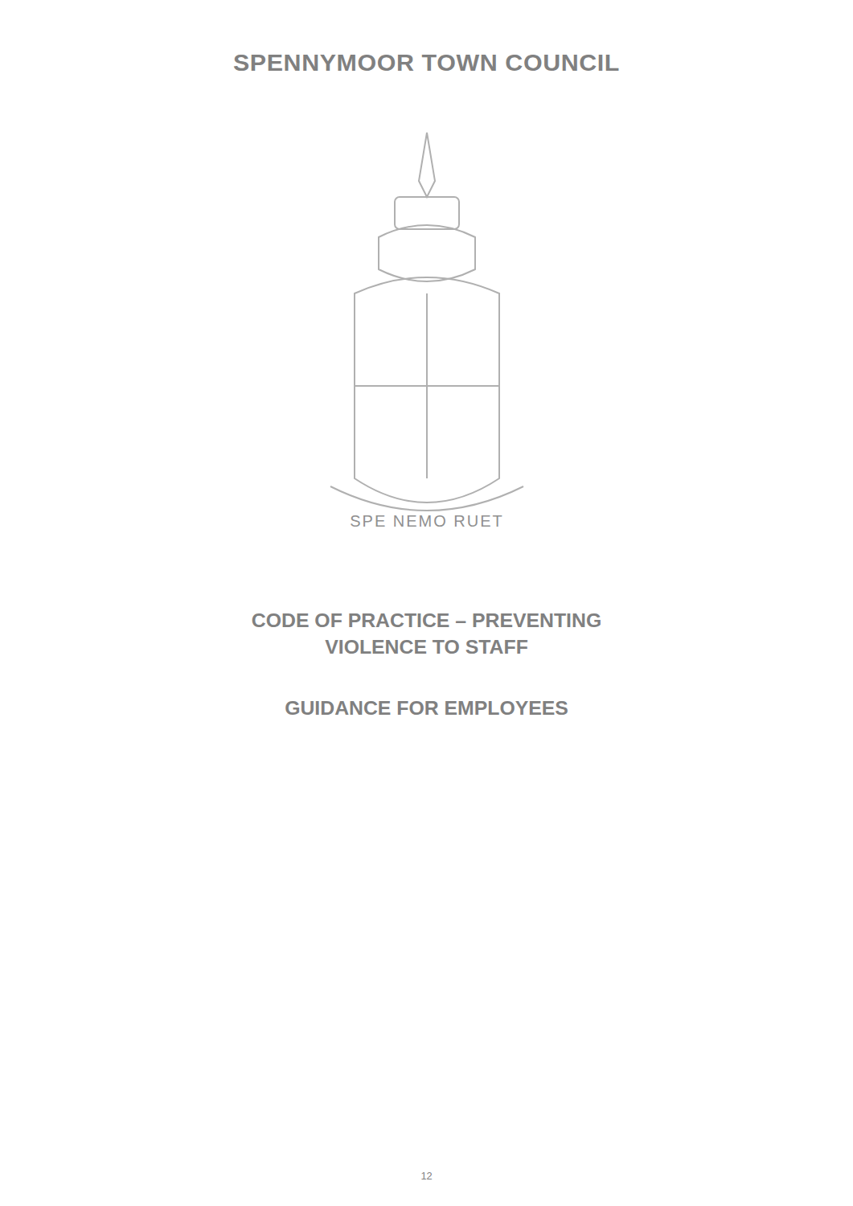SPENNYMOOR TOWN COUNCIL
CODE OF PRACTICE – PREVENTING
VIOLENCE TO STAFF
GUIDANCE FOR EMPLOYEES
12